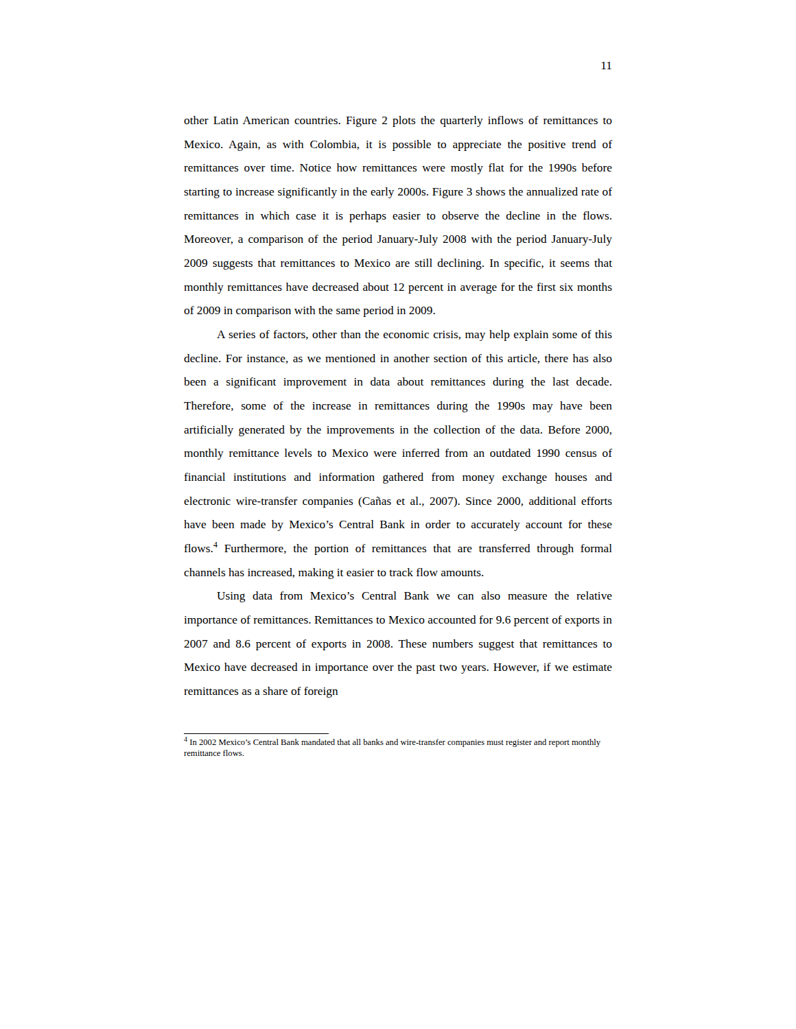11
other Latin American countries. Figure 2 plots the quarterly inflows of remittances to Mexico. Again, as with Colombia, it is possible to appreciate the positive trend of remittances over time. Notice how remittances were mostly flat for the 1990s before starting to increase significantly in the early 2000s. Figure 3 shows the annualized rate of remittances in which case it is perhaps easier to observe the decline in the flows. Moreover, a comparison of the period January-July 2008 with the period January-July 2009 suggests that remittances to Mexico are still declining. In specific, it seems that monthly remittances have decreased about 12 percent in average for the first six months of 2009 in comparison with the same period in 2009.
A series of factors, other than the economic crisis, may help explain some of this decline. For instance, as we mentioned in another section of this article, there has also been a significant improvement in data about remittances during the last decade. Therefore, some of the increase in remittances during the 1990s may have been artificially generated by the improvements in the collection of the data. Before 2000, monthly remittance levels to Mexico were inferred from an outdated 1990 census of financial institutions and information gathered from money exchange houses and electronic wire-transfer companies (Cañas et al., 2007). Since 2000, additional efforts have been made by Mexico’s Central Bank in order to accurately account for these flows.4 Furthermore, the portion of remittances that are transferred through formal channels has increased, making it easier to track flow amounts.
Using data from Mexico’s Central Bank we can also measure the relative importance of remittances. Remittances to Mexico accounted for 9.6 percent of exports in 2007 and 8.6 percent of exports in 2008. These numbers suggest that remittances to Mexico have decreased in importance over the past two years. However, if we estimate remittances as a share of foreign
4 In 2002 Mexico’s Central Bank mandated that all banks and wire-transfer companies must register and report monthly remittance flows.